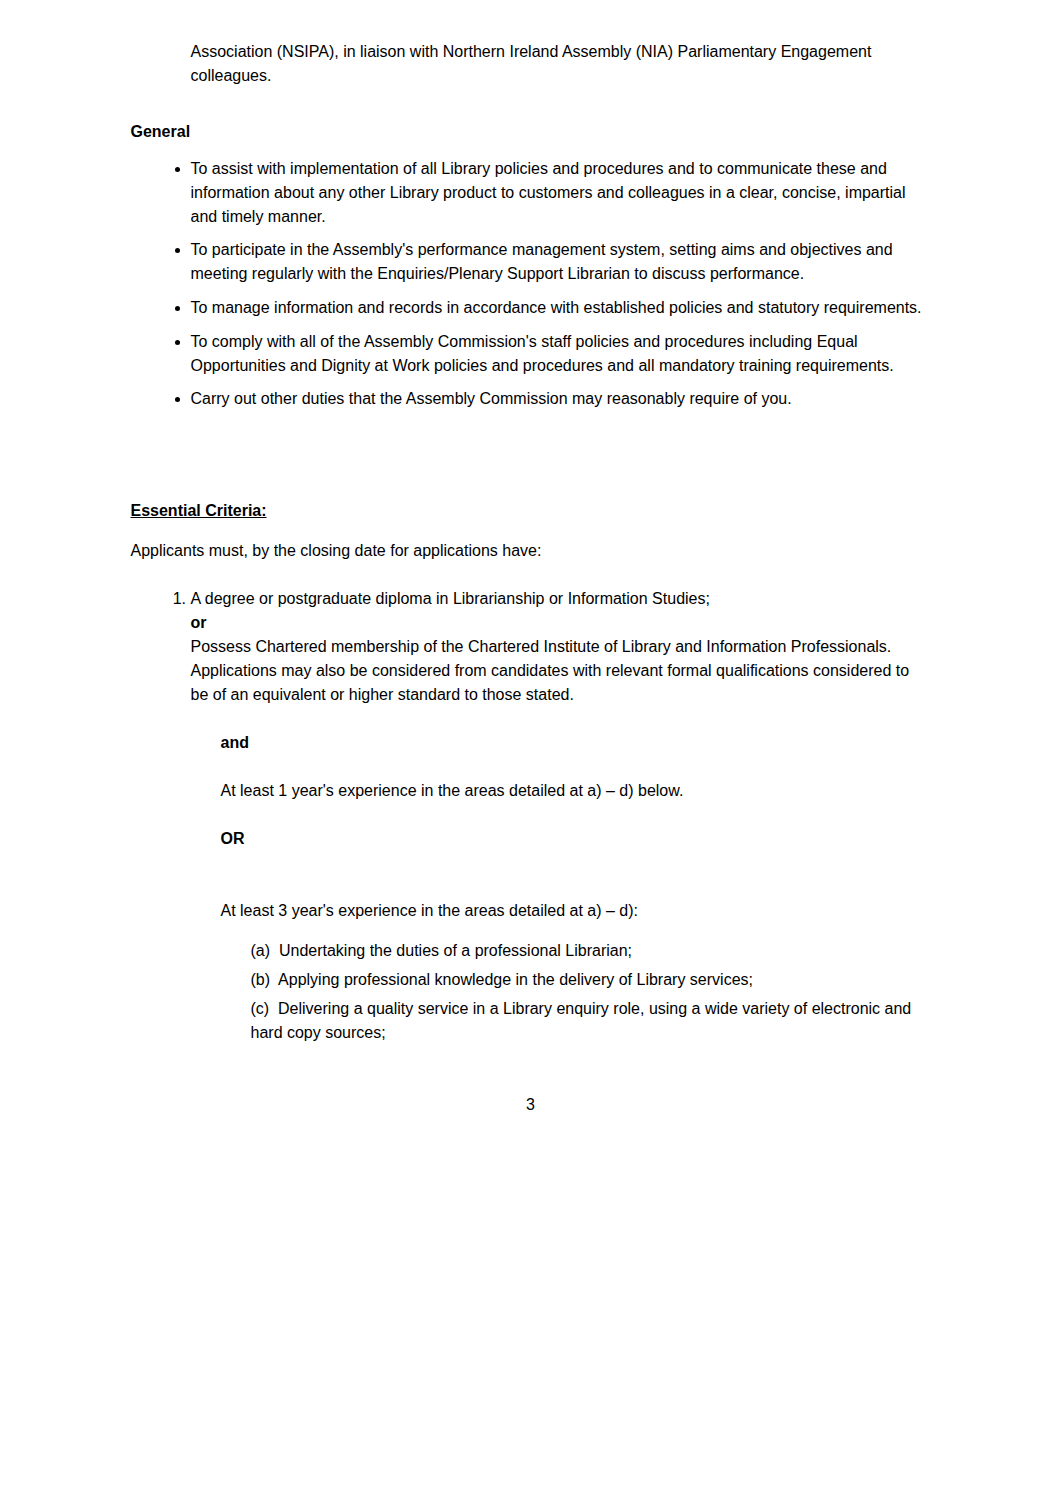Association (NSIPA), in liaison with Northern Ireland Assembly (NIA) Parliamentary Engagement colleagues.
General
To assist with implementation of all Library policies and procedures and to communicate these and information about any other Library product to customers and colleagues in a clear, concise, impartial and timely manner.
To participate in the Assembly's performance management system, setting aims and objectives and meeting regularly with the Enquiries/Plenary Support Librarian to discuss performance.
To manage information and records in accordance with established policies and statutory requirements.
To comply with all of the Assembly Commission's staff policies and procedures including Equal Opportunities and Dignity at Work policies and procedures and all mandatory training requirements.
Carry out other duties that the Assembly Commission may reasonably require of you.
Essential Criteria:
Applicants must, by the closing date for applications have:
A degree or postgraduate diploma in Librarianship or Information Studies;
or
Possess Chartered membership of the Chartered Institute of Library and Information Professionals. Applications may also be considered from candidates with relevant formal qualifications considered to be of an equivalent or higher standard to those stated.
and
At least 1 year's experience in the areas detailed at a) – d) below.
OR
At least 3 year's experience in the areas detailed at a) – d):
(a) Undertaking the duties of a professional Librarian;
(b) Applying professional knowledge in the delivery of Library services;
(c) Delivering a quality service in a Library enquiry role, using a wide variety of electronic and hard copy sources;
3